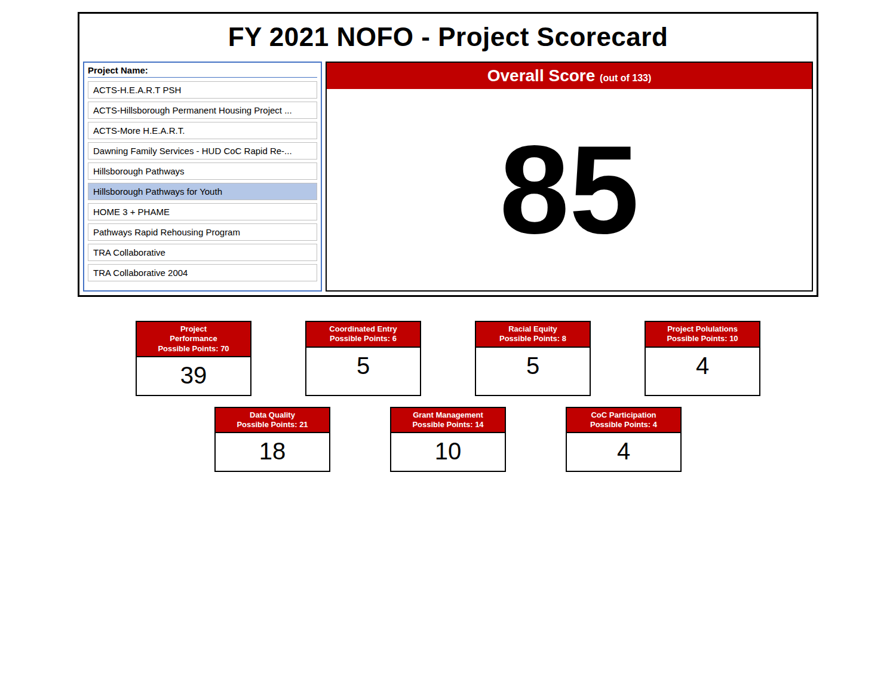FY 2021 NOFO - Project Scorecard
Project Name:
ACTS-H.E.A.R.T PSH
ACTS-Hillsborough Permanent Housing Project ...
ACTS-More H.E.A.R.T.
Dawning Family Services - HUD CoC Rapid Re-...
Hillsborough Pathways
Hillsborough Pathways for Youth
HOME 3 + PHAME
Pathways Rapid Rehousing Program
TRA Collaborative
TRA Collaborative 2004
Overall Score (out of 133)
85
Project
Performance
Possible Points: 70
39
Coordinated Entry
Possible Points: 6
5
Racial Equity
Possible Points: 8
5
Project Polulations
Possible Points: 10
4
Data Quality
Possible Points: 21
18
Grant Management
Possible Points: 14
10
CoC Participation
Possible Points: 4
4